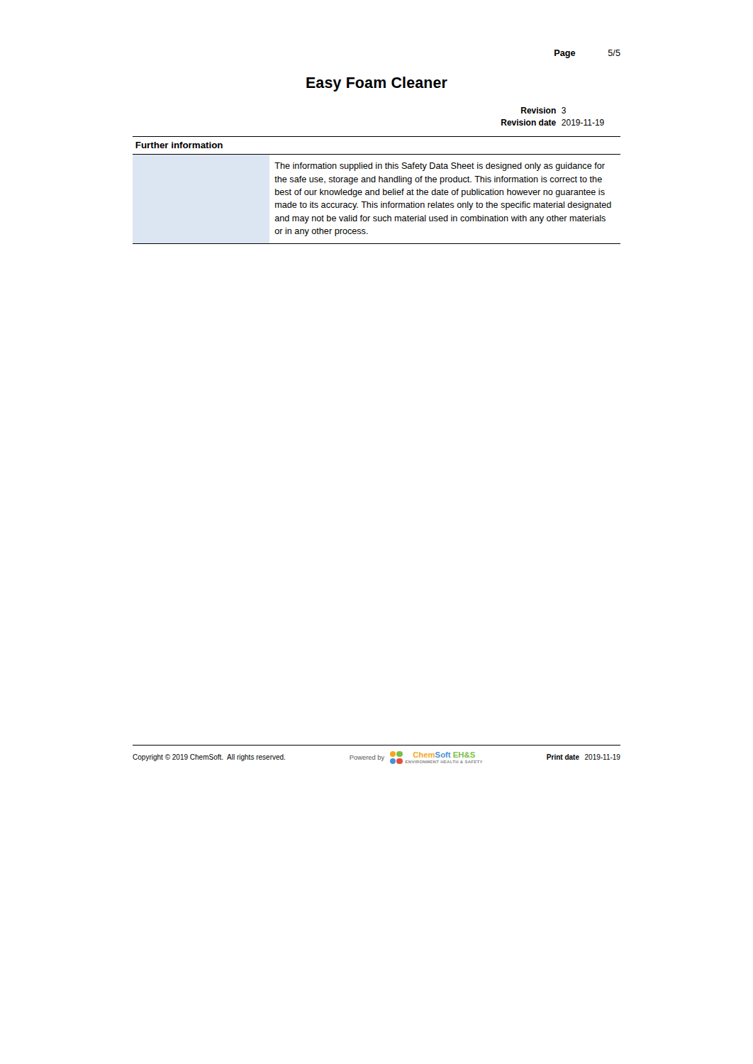Page 5/5
Easy Foam Cleaner
Revision 3
Revision date 2019-11-19
Further information
| | The information supplied in this Safety Data Sheet is designed only as guidance for the safe use, storage and handling of the product. This information is correct to the best of our knowledge and belief at the date of publication however no guarantee is made to its accuracy. This information relates only to the specific material designated and may not be valid for such material used in combination with any other materials or in any other process. |
Copyright © 2019 ChemSoft. All rights reserved.
Powered by Chem Soft EH&S ENVIRONMENT HEALTH & SAFETY
Print date2019-11-19